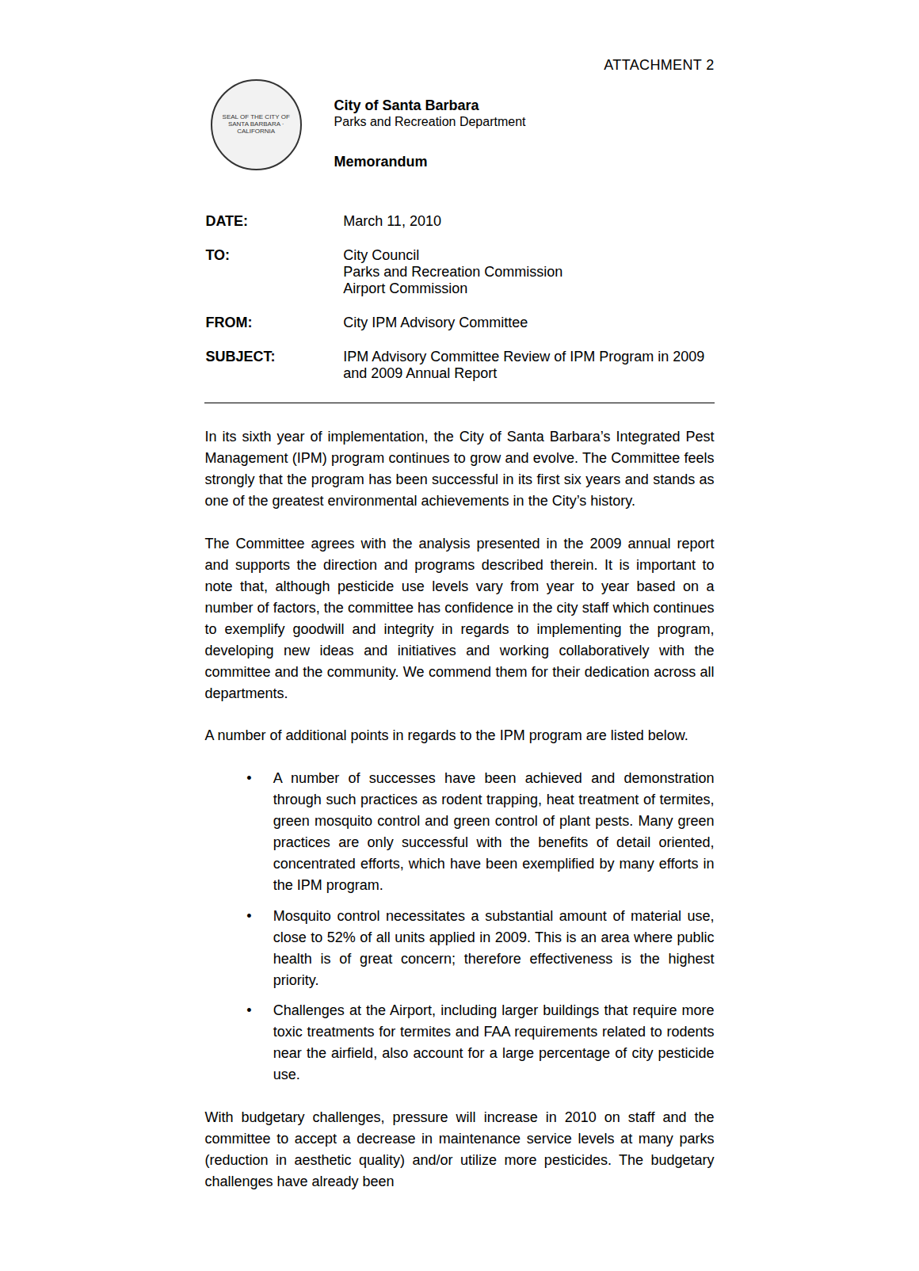ATTACHMENT 2
SEAL OF THE CITY OF SANTA BARBARA · CALIFORNIA
City of Santa Barbara
Parks and Recreation Department
Memorandum
| DATE: | March 11, 2010 |
| TO: | City Council Parks and Recreation Commission Airport Commission |
| FROM: | City IPM Advisory Committee |
| SUBJECT: | IPM Advisory Committee Review of IPM Program in 2009 and 2009 Annual Report |
In its sixth year of implementation, the City of Santa Barbara’s Integrated Pest Management (IPM) program continues to grow and evolve. The Committee feels strongly that the program has been successful in its first six years and stands as one of the greatest environmental achievements in the City’s history.
The Committee agrees with the analysis presented in the 2009 annual report and supports the direction and programs described therein. It is important to note that, although pesticide use levels vary from year to year based on a number of factors, the committee has confidence in the city staff which continues to exemplify goodwill and integrity in regards to implementing the program, developing new ideas and initiatives and working collaboratively with the committee and the community. We commend them for their dedication across all departments.
A number of additional points in regards to the IPM program are listed below.
A number of successes have been achieved and demonstration through such practices as rodent trapping, heat treatment of termites, green mosquito control and green control of plant pests. Many green practices are only successful with the benefits of detail oriented, concentrated efforts, which have been exemplified by many efforts in the IPM program.
Mosquito control necessitates a substantial amount of material use, close to 52% of all units applied in 2009. This is an area where public health is of great concern; therefore effectiveness is the highest priority.
Challenges at the Airport, including larger buildings that require more toxic treatments for termites and FAA requirements related to rodents near the airfield, also account for a large percentage of city pesticide use.
With budgetary challenges, pressure will increase in 2010 on staff and the committee to accept a decrease in maintenance service levels at many parks (reduction in aesthetic quality) and/or utilize more pesticides. The budgetary challenges have already been